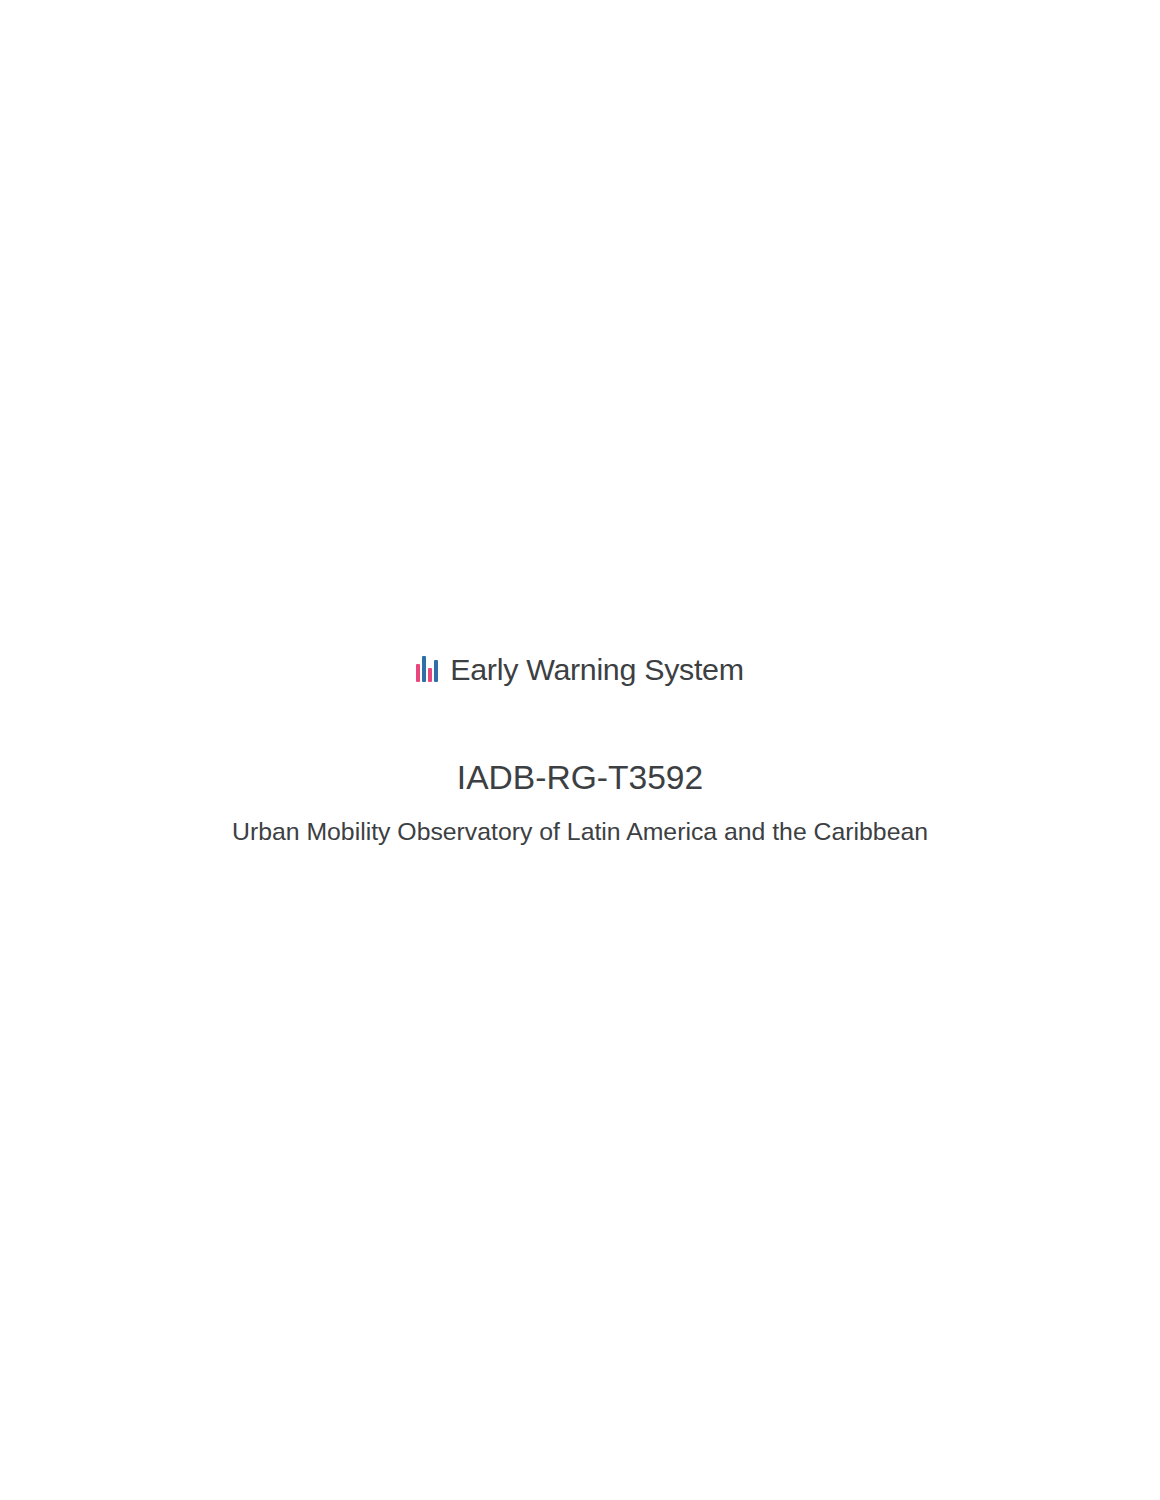Early Warning System
IADB-RG-T3592
Urban Mobility Observatory of Latin America and the Caribbean